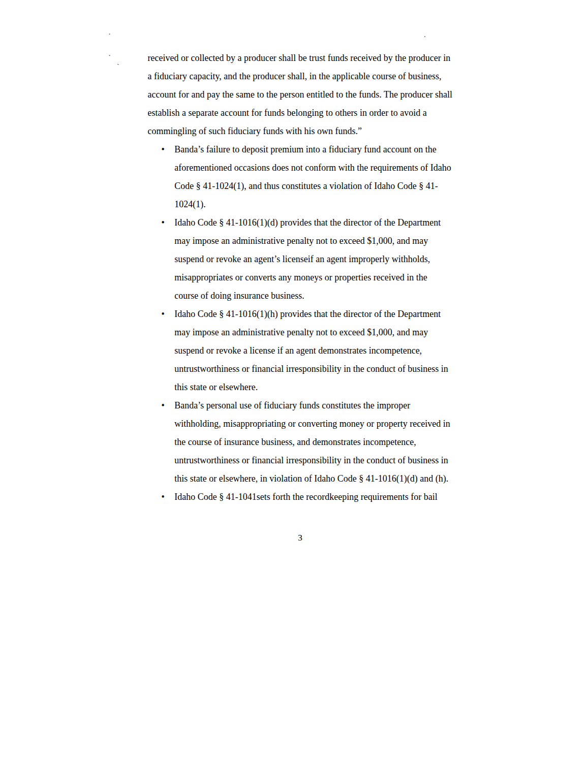. .
.
`
received or collected by a producer shall be trust funds received by the producer in a fiduciary capacity, and the producer shall, in the applicable course of business, account for and pay the same to the person entitled to the funds. The producer shall establish a separate account for funds belonging to others in order to avoid a commingling of such fiduciary funds with his own funds.”
Banda’s failure to deposit premium into a fiduciary fund account on the aforementioned occasions does not conform with the requirements of Idaho Code § 41-1024(1), and thus constitutes a violation of Idaho Code § 41-1024(1).
Idaho Code § 41-1016(1)(d) provides that the director of the Department may impose an administrative penalty not to exceed $1,000, and may suspend or revoke an agent’s licenseif an agent improperly withholds, misappropriates or converts any moneys or properties received in the course of doing insurance business.
Idaho Code § 41-1016(1)(h) provides that the director of the Department may impose an administrative penalty not to exceed $1,000, and may suspend or revoke a license if an agent demonstrates incompetence, untrustworthiness or financial irresponsibility in the conduct of business in this state or elsewhere.
Banda’s personal use of fiduciary funds constitutes the improper withholding, misappropriating or converting money or property received in the course of insurance business, and demonstrates incompetence, untrustworthiness or financial irresponsibility in the conduct of business in this state or elsewhere, in violation of Idaho Code § 41-1016(1)(d) and (h).
Idaho Code § 41-1041sets forth the recordkeeping requirements for bail
3